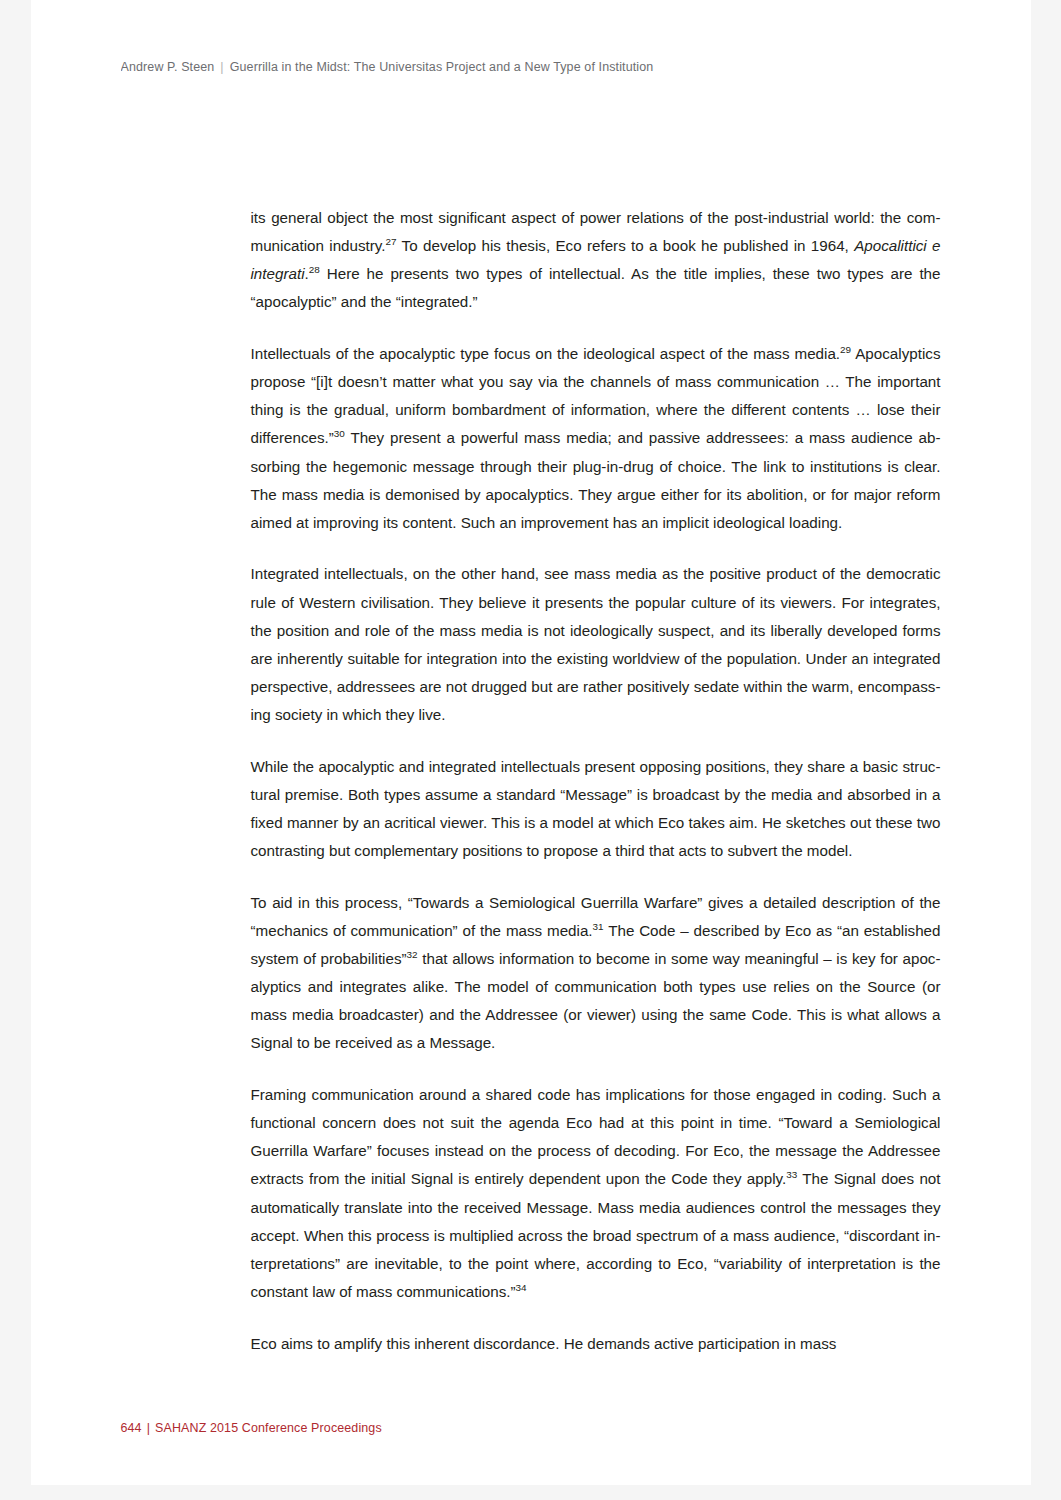Andrew P. Steen|Guerrilla in the Midst: The Universitas Project and a New Type of Institution
its general object the most significant aspect of power relations of the post-industrial world: the communication industry.27 To develop his thesis, Eco refers to a book he published in 1964, Apocalittici e integrati.28 Here he presents two types of intellectual. As the title implies, these two types are the “apocalyptic” and the “integrated.”
Intellectuals of the apocalyptic type focus on the ideological aspect of the mass media.29 Apocalyptics propose “[i]t doesn’t matter what you say via the channels of mass communication … The important thing is the gradual, uniform bombardment of information, where the different contents … lose their differences.”30 They present a powerful mass media; and passive addressees: a mass audience absorbing the hegemonic message through their plug-in-drug of choice. The link to institutions is clear. The mass media is demonised by apocalyptics. They argue either for its abolition, or for major reform aimed at improving its content. Such an improvement has an implicit ideological loading.
Integrated intellectuals, on the other hand, see mass media as the positive product of the democratic rule of Western civilisation. They believe it presents the popular culture of its viewers. For integrates, the position and role of the mass media is not ideologically suspect, and its liberally developed forms are inherently suitable for integration into the existing worldview of the population. Under an integrated perspective, addressees are not drugged but are rather positively sedate within the warm, encompassing society in which they live.
While the apocalyptic and integrated intellectuals present opposing positions, they share a basic structural premise. Both types assume a standard “Message” is broadcast by the media and absorbed in a fixed manner by an acritical viewer. This is a model at which Eco takes aim. He sketches out these two contrasting but complementary positions to propose a third that acts to subvert the model.
To aid in this process, “Towards a Semiological Guerrilla Warfare” gives a detailed description of the “mechanics of communication” of the mass media.31 The Code – described by Eco as “an established system of probabilities”32 that allows information to become in some way meaningful – is key for apocalyptics and integrates alike. The model of communication both types use relies on the Source (or mass media broadcaster) and the Addressee (or viewer) using the same Code. This is what allows a Signal to be received as a Message.
Framing communication around a shared code has implications for those engaged in coding. Such a functional concern does not suit the agenda Eco had at this point in time. “Toward a Semiological Guerrilla Warfare” focuses instead on the process of decoding. For Eco, the message the Addressee extracts from the initial Signal is entirely dependent upon the Code they apply.33 The Signal does not automatically translate into the received Message. Mass media audiences control the messages they accept. When this process is multiplied across the broad spectrum of a mass audience, “discordant interpretations” are inevitable, to the point where, according to Eco, “variability of interpretation is the constant law of mass communications.”34
Eco aims to amplify this inherent discordance. He demands active participation in mass
644|SAHANZ 2015 Conference Proceedings